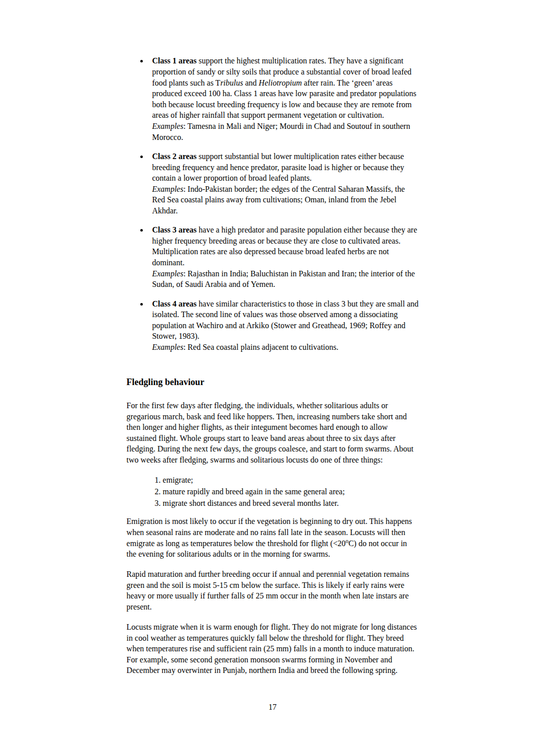Class 1 areas support the highest multiplication rates. They have a significant proportion of sandy or silty soils that produce a substantial cover of broad leafed food plants such as Tribulus and Heliotropium after rain. The ‘green’ areas produced exceed 100 ha. Class 1 areas have low parasite and predator populations both because locust breeding frequency is low and because they are remote from areas of higher rainfall that support permanent vegetation or cultivation.
Examples: Tamesna in Mali and Niger; Mourdi in Chad and Soutouf in southern Morocco.
Class 2 areas support substantial but lower multiplication rates either because breeding frequency and hence predator, parasite load is higher or because they contain a lower proportion of broad leafed plants.
Examples: Indo-Pakistan border; the edges of the Central Saharan Massifs, the Red Sea coastal plains away from cultivations; Oman, inland from the Jebel Akhdar.
Class 3 areas have a high predator and parasite population either because they are higher frequency breeding areas or because they are close to cultivated areas. Multiplication rates are also depressed because broad leafed herbs are not dominant.
Examples: Rajasthan in India; Baluchistan in Pakistan and Iran; the interior of the Sudan, of Saudi Arabia and of Yemen.
Class 4 areas have similar characteristics to those in class 3 but they are small and isolated. The second line of values was those observed among a dissociating population at Wachiro and at Arkiko (Stower and Greathead, 1969; Roffey and Stower, 1983).
Examples: Red Sea coastal plains adjacent to cultivations.
Fledgling behaviour
For the first few days after fledging, the individuals, whether solitarious adults or gregarious march, bask and feed like hoppers. Then, increasing numbers take short and then longer and higher flights, as their integument becomes hard enough to allow sustained flight. Whole groups start to leave band areas about three to six days after fledging. During the next few days, the groups coalesce, and start to form swarms. About two weeks after fledging, swarms and solitarious locusts do one of three things:
emigrate;
mature rapidly and breed again in the same general area;
migrate short distances and breed several months later.
Emigration is most likely to occur if the vegetation is beginning to dry out. This happens when seasonal rains are moderate and no rains fall late in the season. Locusts will then emigrate as long as temperatures below the threshold for flight (<20oC) do not occur in the evening for solitarious adults or in the morning for swarms.
Rapid maturation and further breeding occur if annual and perennial vegetation remains green and the soil is moist 5-15 cm below the surface. This is likely if early rains were heavy or more usually if further falls of 25 mm occur in the month when late instars are present.
Locusts migrate when it is warm enough for flight. They do not migrate for long distances in cool weather as temperatures quickly fall below the threshold for flight. They breed when temperatures rise and sufficient rain (25 mm) falls in a month to induce maturation. For example, some second generation monsoon swarms forming in November and December may overwinter in Punjab, northern India and breed the following spring.
17